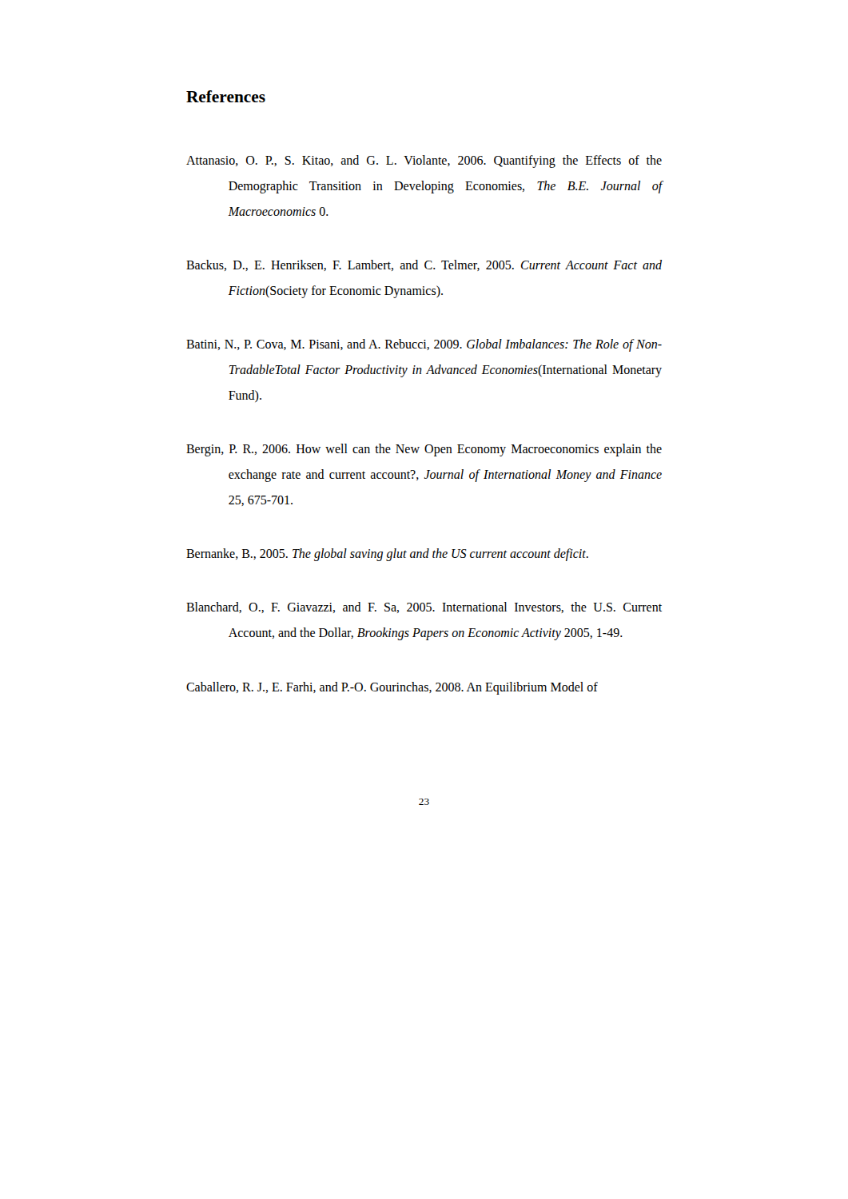References
Attanasio, O. P., S. Kitao, and G. L. Violante, 2006. Quantifying the Effects of the Demographic Transition in Developing Economies, The B.E. Journal of Macroeconomics 0.
Backus, D., E. Henriksen, F. Lambert, and C. Telmer, 2005. Current Account Fact and Fiction(Society for Economic Dynamics).
Batini, N., P. Cova, M. Pisani, and A. Rebucci, 2009. Global Imbalances: The Role of Non-TradableTotal Factor Productivity in Advanced Economies(International Monetary Fund).
Bergin, P. R., 2006. How well can the New Open Economy Macroeconomics explain the exchange rate and current account?, Journal of International Money and Finance 25, 675-701.
Bernanke, B., 2005. The global saving glut and the US current account deficit.
Blanchard, O., F. Giavazzi, and F. Sa, 2005. International Investors, the U.S. Current Account, and the Dollar, Brookings Papers on Economic Activity 2005, 1-49.
Caballero, R. J., E. Farhi, and P.-O. Gourinchas, 2008. An Equilibrium Model of
23